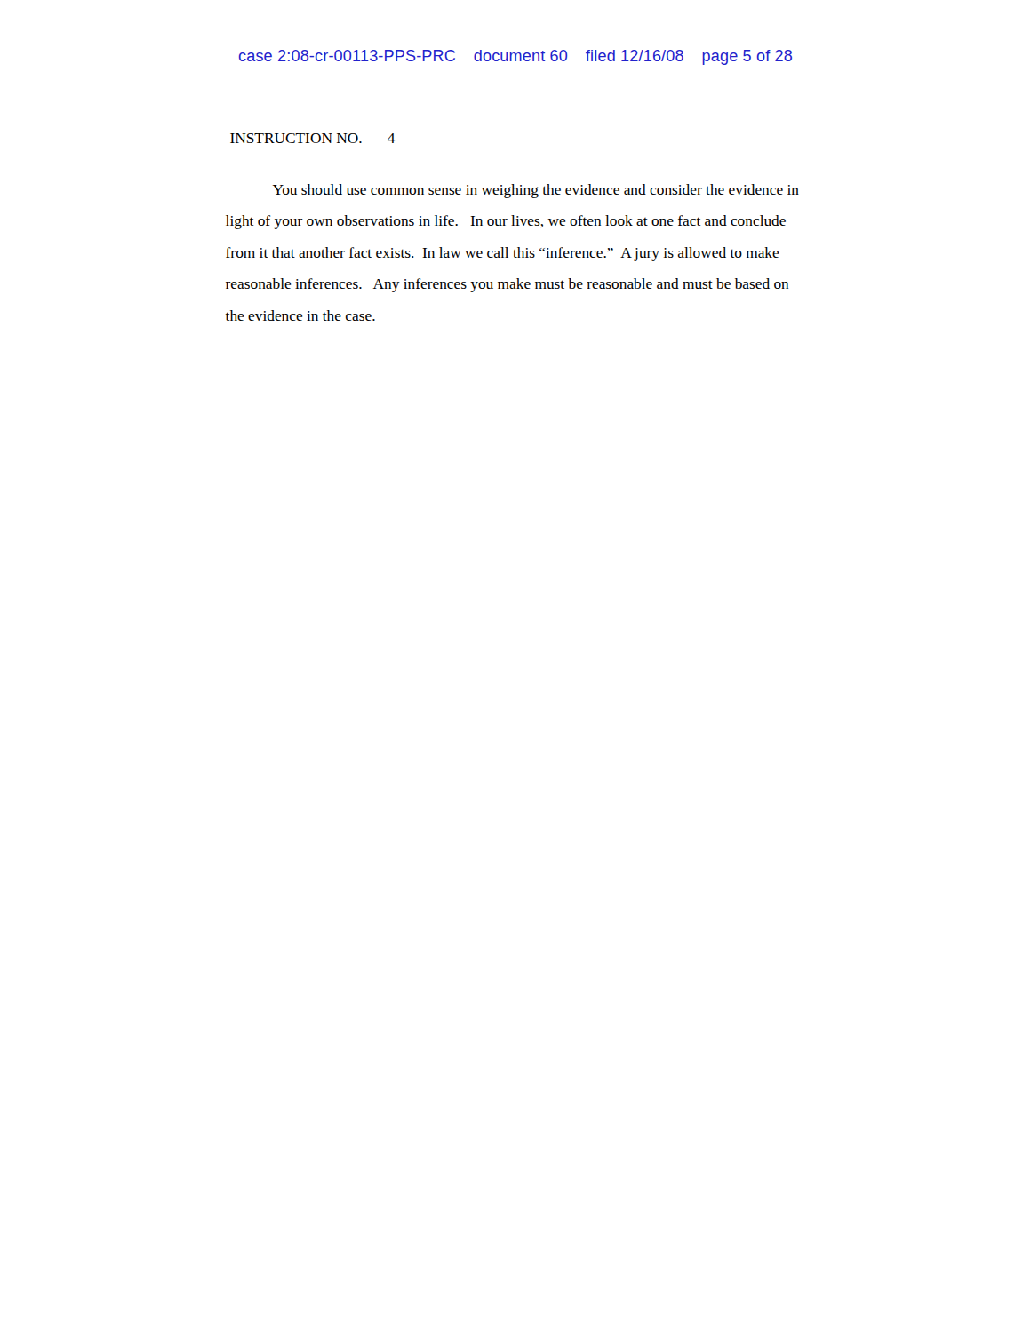case 2:08-cr-00113-PPS-PRC document 60 filed 12/16/08 page 5 of 28
INSTRUCTION NO.4
You should use common sense in weighing the evidence and consider the evidence in light of your own observations in life. In our lives, we often look at one fact and conclude from it that another fact exists. In law we call this “inference.” A jury is allowed to make reasonable inferences. Any inferences you make must be reasonable and must be based on the evidence in the case.